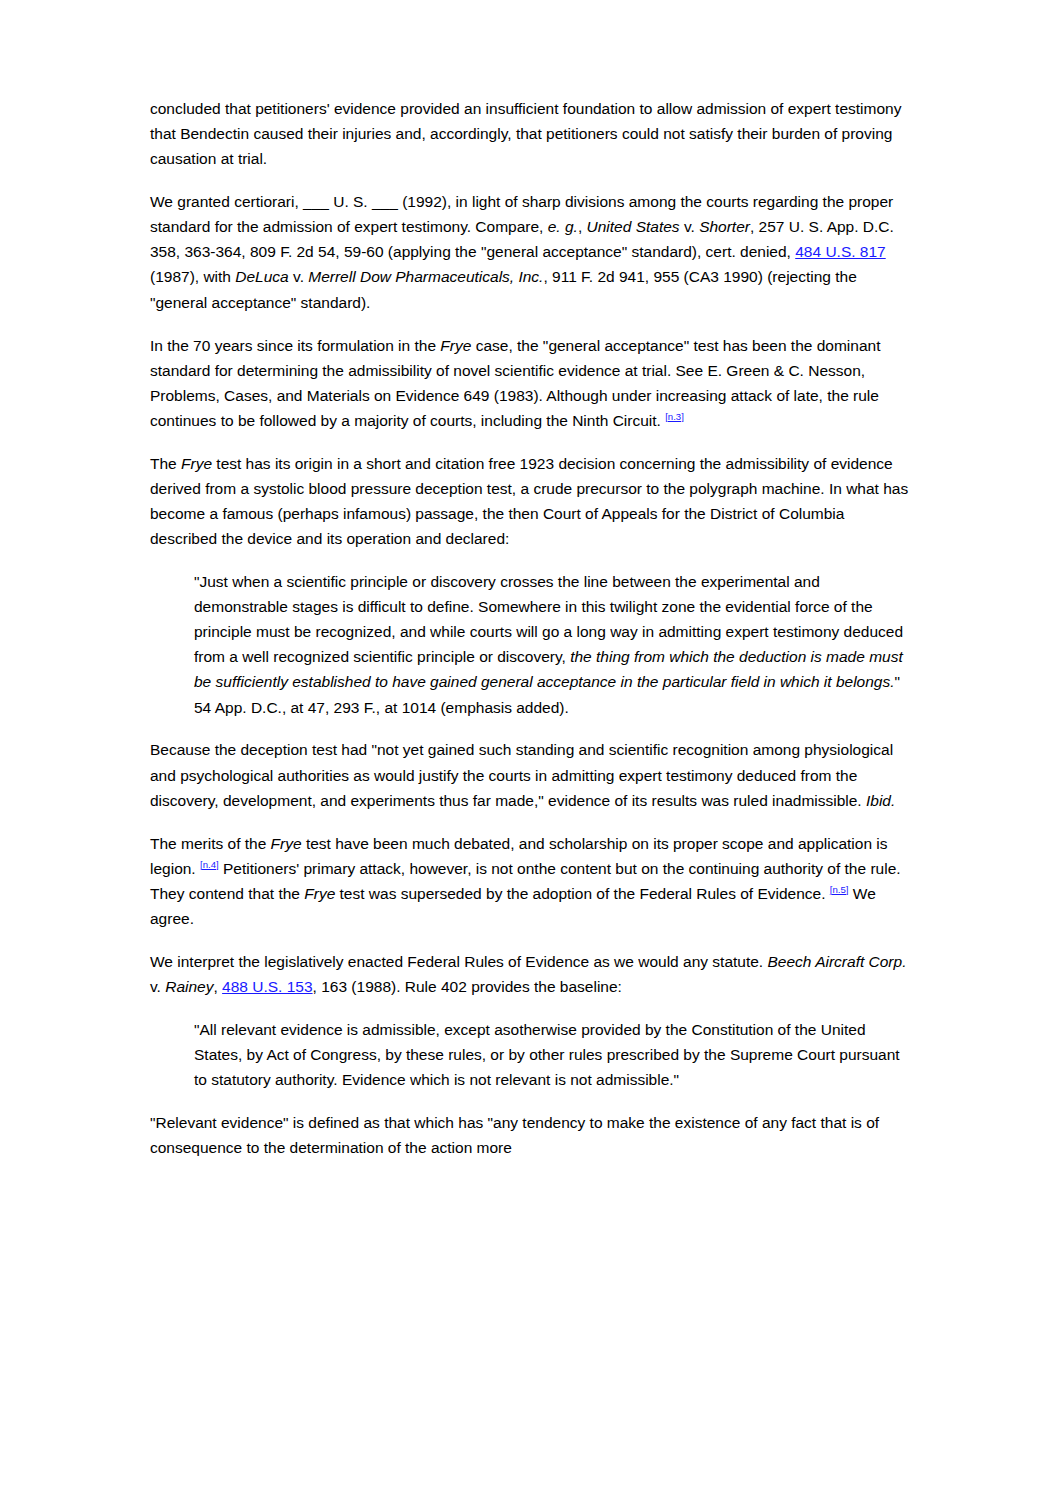concluded that petitioners' evidence provided an insufficient foundation to allow admission of expert testimony that Bendectin caused their injuries and, accordingly, that petitioners could not satisfy their burden of proving causation at trial.
We granted certiorari, ___ U. S. ___ (1992), in light of sharp divisions among the courts regarding the proper standard for the admission of expert testimony. Compare, e. g., United States v. Shorter, 257 U. S. App. D.C. 358, 363-364, 809 F. 2d 54, 59-60 (applying the "general acceptance" standard), cert. denied, 484 U.S. 817 (1987), with DeLuca v. Merrell Dow Pharmaceuticals, Inc., 911 F. 2d 941, 955 (CA3 1990) (rejecting the "general acceptance" standard).
In the 70 years since its formulation in the Frye case, the "general acceptance" test has been the dominant standard for determining the admissibility of novel scientific evidence at trial. See E. Green & C. Nesson, Problems, Cases, and Materials on Evidence 649 (1983). Although under increasing attack of late, the rule continues to be followed by a majority of courts, including the Ninth Circuit. [n.3]
The Frye test has its origin in a short and citation free 1923 decision concerning the admissibility of evidence derived from a systolic blood pressure deception test, a crude precursor to the polygraph machine. In what has become a famous (perhaps infamous) passage, the then Court of Appeals for the District of Columbia described the device and its operation and declared:
"Just when a scientific principle or discovery crosses the line between the experimental and demonstrable stages is difficult to define. Somewhere in this twilight zone the evidential force of the principle must be recognized, and while courts will go a long way in admitting expert testimony deduced from a well recognized scientific principle or discovery, the thing from which the deduction is made must be sufficiently established to have gained general acceptance in the particular field in which it belongs." 54 App. D.C., at 47, 293 F., at 1014 (emphasis added).
Because the deception test had "not yet gained such standing and scientific recognition among physiological and psychological authorities as would justify the courts in admitting expert testimony deduced from the discovery, development, and experiments thus far made," evidence of its results was ruled inadmissible. Ibid.
The merits of the Frye test have been much debated, and scholarship on its proper scope and application is legion. [n.4] Petitioners' primary attack, however, is not onthe content but on the continuing authority of the rule. They contend that the Frye test was superseded by the adoption of the Federal Rules of Evidence. [n.5] We agree.
We interpret the legislatively enacted Federal Rules of Evidence as we would any statute. Beech Aircraft Corp. v. Rainey, 488 U.S. 153, 163 (1988). Rule 402 provides the baseline:
"All relevant evidence is admissible, except asotherwise provided by the Constitution of the United States, by Act of Congress, by these rules, or by other rules prescribed by the Supreme Court pursuant to statutory authority. Evidence which is not relevant is not admissible."
"Relevant evidence" is defined as that which has "any tendency to make the existence of any fact that is of consequence to the determination of the action more